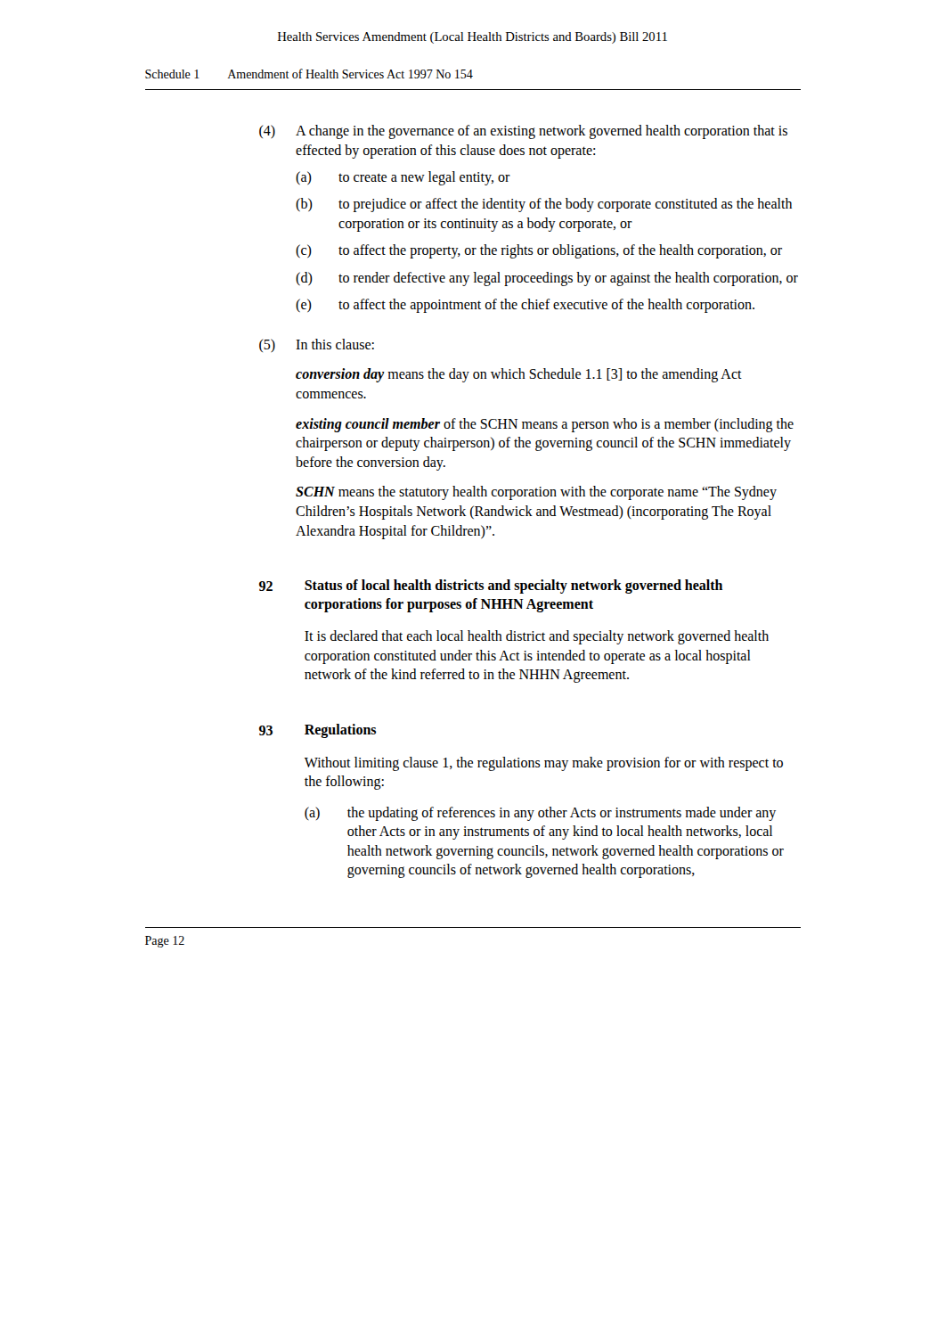Health Services Amendment (Local Health Districts and Boards) Bill 2011
Schedule 1 Amendment of Health Services Act 1997 No 154
(4)
A change in the governance of an existing network governed health corporation that is effected by operation of this clause does not operate:
(a) to create a new legal entity, or
(b) to prejudice or affect the identity of the body corporate constituted as the health corporation or its continuity as a body corporate, or
(c) to affect the property, or the rights or obligations, of the health corporation, or
(d) to render defective any legal proceedings by or against the health corporation, or
(e) to affect the appointment of the chief executive of the health corporation.
(5)
In this clause:
conversion day means the day on which Schedule 1.1 [3] to the amending Act commences.
existing council member of the SCHN means a person who is a member (including the chairperson or deputy chairperson) of the governing council of the SCHN immediately before the conversion day.
SCHN means the statutory health corporation with the corporate name “The Sydney Children’s Hospitals Network (Randwick and Westmead) (incorporating The Royal Alexandra Hospital for Children)”.
92
Status of local health districts and specialty network governed health corporations for purposes of NHHN Agreement
It is declared that each local health district and specialty network governed health corporation constituted under this Act is intended to operate as a local hospital network of the kind referred to in the NHHN Agreement.
93
Regulations
Without limiting clause 1, the regulations may make provision for or with respect to the following:
(a) the updating of references in any other Acts or instruments made under any other Acts or in any instruments of any kind to local health networks, local health network governing councils, network governed health corporations or governing councils of network governed health corporations,
Page 12